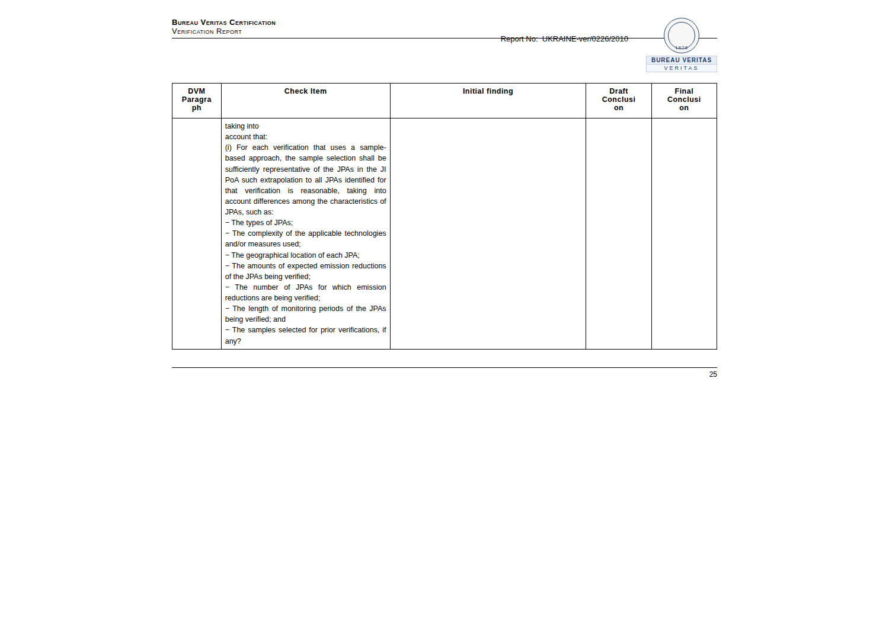Bureau Veritas Certification
Report No: UKRAINE-ver/0226/2010
1828
BUREAU VERITAS
VERITAS
Verification Report
| DVM Paragra ph | Check Item | Initial finding | Draft Conclusi on | Final Conclusi on |
| --- | --- | --- | --- | --- |
| | taking into account that: (i) For each verification that uses a sample-based approach, the sample selection shall be sufficiently representative of the JPAs in the JI PoA such extrapolation to all JPAs identified for that verification is reasonable, taking into account differences among the characteristics of JPAs, such as: − The types of JPAs; − The complexity of the applicable technologies and/or measures used; − The geographical location of each JPA; − The amounts of expected emission reductions of the JPAs being verified; − The number of JPAs for which emission reductions are being verified; − The length of monitoring periods of the JPAs being verified; and − The samples selected for prior verifications, if any? | | | |
25